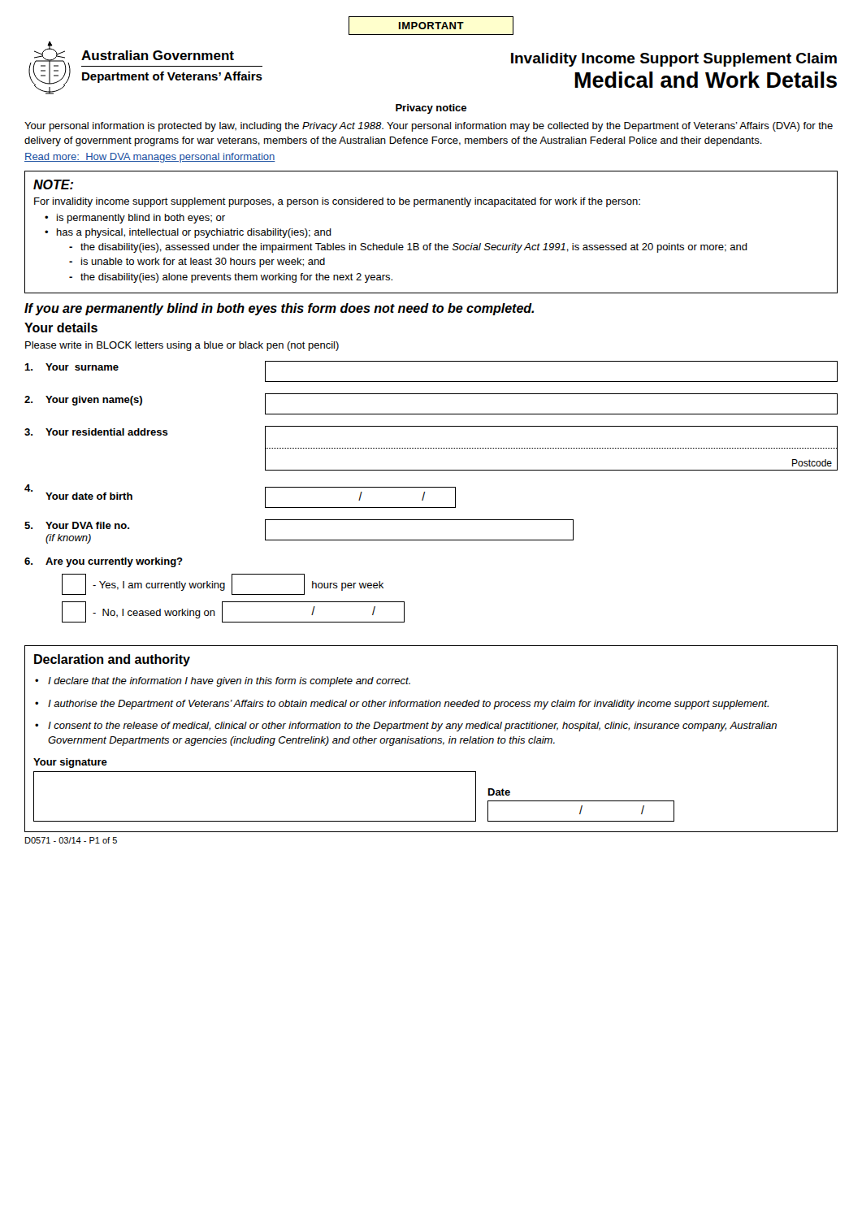IMPORTANT
Australian Government
Department of Veterans’ Affairs
Invalidity Income Support Supplement Claim
Medical and Work Details
Privacy notice
Your personal information is protected by law, including the Privacy Act 1988. Your personal information may be collected by the Department of Veterans’ Affairs (DVA) for the delivery of government programs for war veterans, members of the Australian Defence Force, members of the Australian Federal Police and their dependants.
Read more: How DVA manages personal information
NOTE:
For invalidity income support supplement purposes, a person is considered to be permanently incapacitated for work if the person:
is permanently blind in both eyes; or
has a physical, intellectual or psychiatric disability(ies); and
the disability(ies), assessed under the impairment Tables in Schedule 1B of the Social Security Act 1991, is assessed at 20 points or more; and
is unable to work for at least 30 hours per week; and
the disability(ies) alone prevents them working for the next 2 years.
If you are permanently blind in both eyes this form does not need to be completed.
Your details
Please write in BLOCK letters using a blue or black pen (not pencil)
| 1. | Your surname | |
| 2. | Your given name(s) | |
| 3. | Your residential address | Postcode |
| 4. | Your date of birth | / / |
| 5. | Your DVA file no. (if known) | |
| 6. | Are you currently working? - Yes, I am currently working hours per week - No, I ceased working on / / |
Declaration and authority
I declare that the information I have given in this form is complete and correct.
I authorise the Department of Veterans’ Affairs to obtain medical or other information needed to process my claim for invalidity income support supplement.
I consent to the release of medical, clinical or other information to the Department by any medical practitioner, hospital, clinic, insurance company, Australian Government Departments or agencies (including Centrelink) and other organisations, in relation to this claim.
Your signature
Date
//
D0571 - 03/14 - P1 of 5